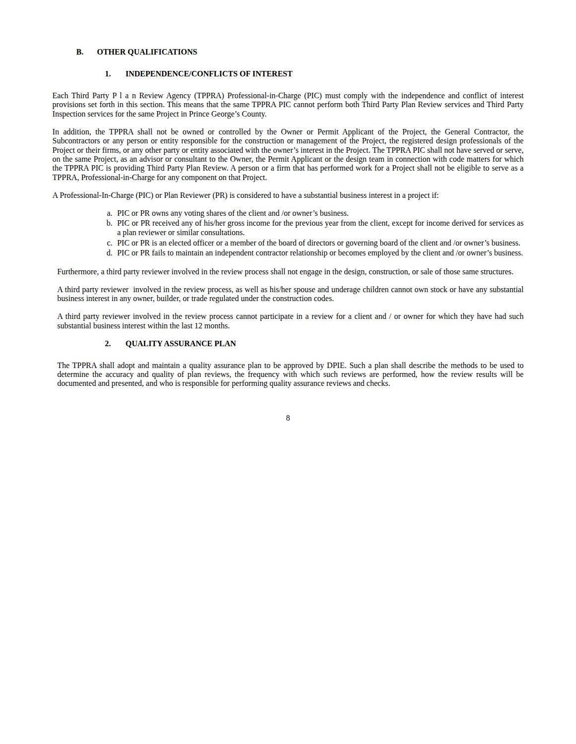B. OTHER QUALIFICATIONS
1. INDEPENDENCE/CONFLICTS OF INTEREST
Each Third Party P l a n Review Agency (TPPRA) Professional-in-Charge (PIC) must comply with the independence and conflict of interest provisions set forth in this section. This means that the same TPPRA PIC cannot perform both Third Party Plan Review services and Third Party Inspection services for the same Project in Prince George’s County.
In addition, the TPPRA shall not be owned or controlled by the Owner or Permit Applicant of the Project, the General Contractor, the Subcontractors or any person or entity responsible for the construction or management of the Project, the registered design professionals of the Project or their firms, or any other party or entity associated with the owner’s interest in the Project. The TPPRA PIC shall not have served or serve, on the same Project, as an advisor or consultant to the Owner, the Permit Applicant or the design team in connection with code matters for which the TPPRA PIC is providing Third Party Plan Review. A person or a firm that has performed work for a Project shall not be eligible to serve as a TPPRA, Professional-in-Charge for any component on that Project.
A Professional-In-Charge (PIC) or Plan Reviewer (PR) is considered to have a substantial business interest in a project if:
PIC or PR owns any voting shares of the client and /or owner’s business.
PIC or PR received any of his/her gross income for the previous year from the client, except for income derived for services as a plan reviewer or similar consultations.
PIC or PR is an elected officer or a member of the board of directors or governing board of the client and /or owner’s business.
PIC or PR fails to maintain an independent contractor relationship or becomes employed by the client and /or owner’s business.
Furthermore, a third party reviewer involved in the review process shall not engage in the design, construction, or sale of those same structures.
A third party reviewer involved in the review process, as well as his/her spouse and underage children cannot own stock or have any substantial business interest in any owner, builder, or trade regulated under the construction codes.
A third party reviewer involved in the review process cannot participate in a review for a client and / or owner for which they have had such substantial business interest within the last 12 months.
2. QUALITY ASSURANCE PLAN
The TPPRA shall adopt and maintain a quality assurance plan to be approved by DPIE. Such a plan shall describe the methods to be used to determine the accuracy and quality of plan reviews, the frequency with which such reviews are performed, how the review results will be documented and presented, and who is responsible for performing quality assurance reviews and checks.
8